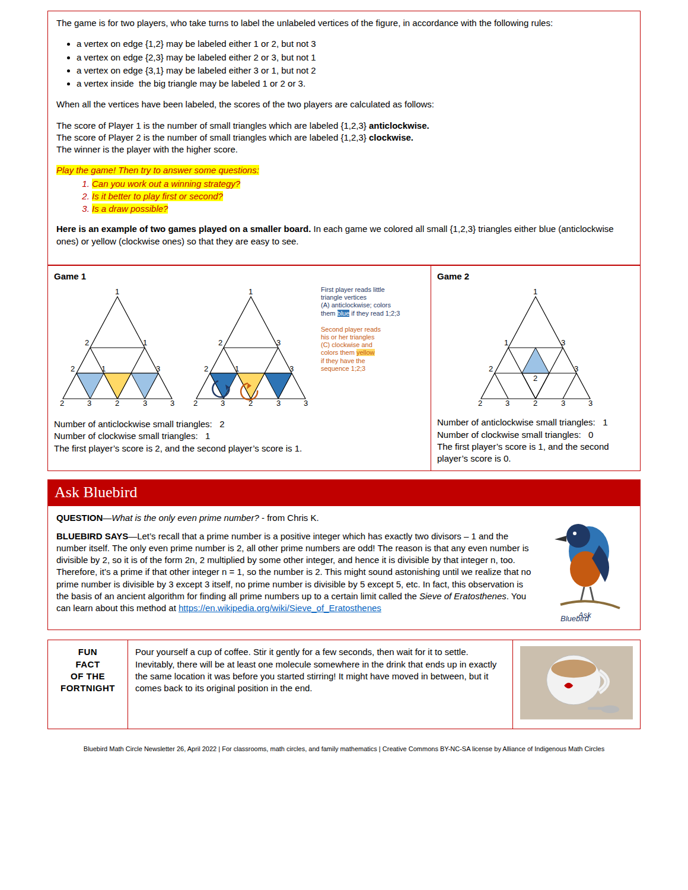The game is for two players, who take turns to label the unlabeled vertices of the figure, in accordance with the following rules:
a vertex on edge {1,2} may be labeled either 1 or 2, but not 3
a vertex on edge {2,3} may be labeled either 2 or 3, but not 1
a vertex on edge {3,1} may be labeled either 3 or 1, but not 2
a vertex inside the big triangle may be labeled 1 or 2 or 3.
When all the vertices have been labeled, the scores of the two players are calculated as follows:
The score of Player 1 is the number of small triangles which are labeled {1,2,3} anticlockwise.
The score of Player 2 is the number of small triangles which are labeled {1,2,3} clockwise.
The winner is the player with the higher score.
Play the game! Then try to answer some questions:
Can you work out a winning strategy?
Is it better to play first or second?
Is a draw possible?
Here is an example of two games played on a smaller board. In each game we colored all small {1,2,3} triangles either blue (anticlockwise ones) or yellow (clockwise ones) so that they are easy to see.
| Game 1 1 2 1 2 1 3 2 3 2 3 3 1 2 3 2 1 3 2 3 2 3 3 First player reads little triangle vertices (A) anticlockwise; colors them blue if they read 1;2;3 Second player reads his or her triangles (C) clockwise and colors them yellow if they have the sequence 1;2;3 Number of anticlockwise small triangles: 2 Number of clockwise small triangles: 1 The first player’s score is 2, and the second player’s score is 1. | Game 2 1 1 3 2 2 3 2 3 2 3 3 Number of anticlockwise small triangles: 1 Number of clockwise small triangles: 0 The first player’s score is 1, and the second player’s score is 0. |
Ask Bluebird
Ask Bluebird
QUESTION—What is the only even prime number? - from Chris K.
BLUEBIRD SAYS—Let’s recall that a prime number is a positive integer which has exactly two divisors – 1 and the number itself. The only even prime number is 2, all other prime numbers are odd! The reason is that any even number is divisible by 2, so it is of the form 2n, 2 multiplied by some other integer, and hence it is divisible by that integer n, too. Therefore, it’s a prime if that other integer n = 1, so the number is 2. This might sound astonishing until we realize that no prime number is divisible by 3 except 3 itself, no prime number is divisible by 5 except 5, etc. In fact, this observation is the basis of an ancient algorithm for finding all prime numbers up to a certain limit called the Sieve of Eratosthenes. You can learn about this method at https://en.wikipedia.org/wiki/Sieve_of_Eratosthenes
| FUN FACT OF THE FORTNIGHT | Pour yourself a cup of coffee. Stir it gently for a few seconds, then wait for it to settle. Inevitably, there will be at least one molecule somewhere in the drink that ends up in exactly the same location it was before you started stirring! It might have moved in between, but it comes back to its original position in the end. | |
Bluebird Math Circle Newsletter 26, April 2022 | For classrooms, math circles, and family mathematics | Creative Commons BY-NC-SA license by Alliance of Indigenous Math Circles